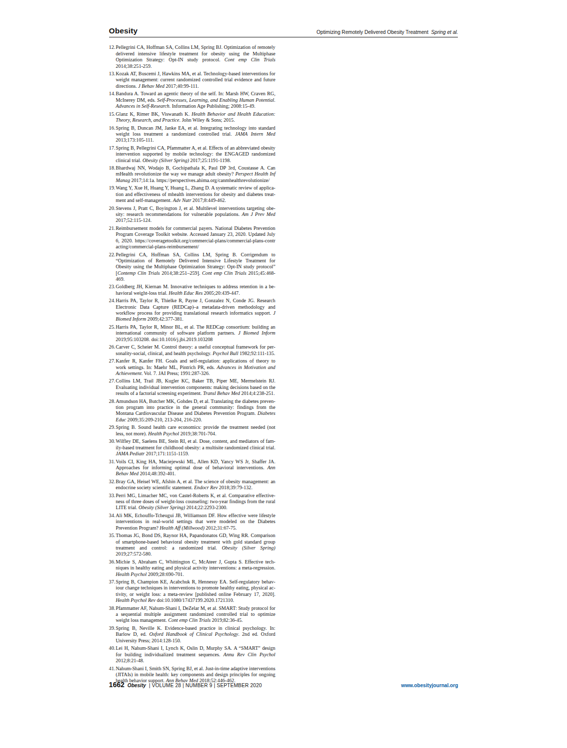Obesity
Optimizing Remotely Delivered Obesity Treatment Spring et al.
Pellegrini CA, Hoffman SA, Collins LM, Spring BJ. Optimization of remotely delivered intensive lifestyle treatment for obesity using the Multiphase Optimization Strategy: Opt-IN study protocol. Cont emp Clin Trials 2014;38:251-259.
Kozak AT, Buscemi J, Hawkins MA, et al. Technology-based interventions for weight management: current randomized controlled trial evidence and future directions. J Behav Med 2017;40:99-111.
Bandura A. Toward an agentic theory of the self. In: Marsh HW, Craven RG, McInerey DM, eds. Self-Processes, Learning, and Enabling Human Potential. Advances in Self-Research. Information Age Publishing; 2008:15-49.
Glanz K, Rimer BK, Viswanath K. Health Behavior and Health Education: Theory, Research, and Practice. John Wiley & Sons; 2015.
Spring B, Duncan JM, Janke EA, et al. Integrating technology into standard weight loss treatment a randomized controlled trial. JAMA Intern Med 2013;173:105-111.
Spring B, Pellegrini CA, Pfammatter A, et al. Effects of an abbreviated obesity intervention supported by mobile technology: the ENGAGED randomized clinical trial. Obesity (Silver Spring) 2017;25:1191-1198.
Bhardwaj NN, Wodajo B, Gochipathala K, Paul DP 3rd, Coustasse A. Can mHealth revolutionize the way we manage adult obesity? Perspect Health Inf Manag 2017;14:1a. https://perspectives.ahima.org/canmhealthrevolutionize/
Wang Y, Xue H, Huang Y, Huang L, Zhang D. A systematic review of application and effectiveness of mhealth interventions for obesity and diabetes treatment and self-management. Adv Nutr 2017;8:449-462.
Stevens J, Pratt C, Boyington J, et al. Multilevel interventions targeting obesity: research recommendations for vulnerable populations. Am J Prev Med 2017;52:115-124.
Reimbursement models for commercial payers. National Diabetes Prevention Program Coverage Toolkit website. Accessed January 23, 2020. Updated July 6, 2020. https://coveragetoolkit.org/commercial-plans/commercial-plans-contracting/commercial-plans-reimbursement/
Pellegrini CA, Hoffman SA, Collins LM, Spring B. Corrigendum to “Optimization of Remotely Delivered Intensive Lifestyle Treatment for Obesity using the Multiphase Optimization Strategy: Opt-IN study protocol” [Contemp Clin Trials 2014;38:251–259]. Cont emp Clin Trials 2015;45:468-469.
Goldberg JH, Kiernan M. Innovative techniques to address retention in a behavioral weight-loss trial. Health Educ Res 2005;20:439-447.
Harris PA, Taylor R, Thielke R, Payne J, Gonzalez N, Conde JG. Research Electronic Data Capture (REDCap)–a metadata-driven methodology and workflow process for providing translational research informatics support. J Biomed Inform 2009;42:377-381.
Harris PA, Taylor R, Minor BL, et al. The REDCap consortium: building an international community of software platform partners. J Biomed Inform 2019;95:103208. doi:10.1016/j.jbi.2019.103208
Carver C, Scheier M. Control theory: a useful conceptual framework for personality-social, clinical, and health psychology. Psychol Bull 1982;92:111-135.
Kanfer R, Kanfer FH. Goals and self-regulation: applications of theory to work settings. In: Maehr ML, Pintrich PR, eds. Advances in Motivation and Achievement. Vol. 7. JAI Press; 1991:287-326.
Collins LM, Trail JB, Kugler KC, Baker TB, Piper ME, Mermelstein RJ. Evaluating individual intervention components: making decisions based on the results of a factorial screening experiment. Transl Behav Med 2014;4:238-251.
Amundson HA, Butcher MK, Gohdes D, et al. Translating the diabetes prevention program into practice in the general community: findings from the Montana Cardiovascular Disease and Diabetes Prevention Program. Diabetes Educ 2009;35:209-210, 213-204, 216-220.
Spring B. Sound health care economics: provide the treatment needed (not less, not more). Health Psychol 2019;38:701-704.
Wilfley DE, Saelens BE, Stein RI, et al. Dose, content, and mediators of family-based treatment for childhood obesity: a multisite randomized clinical trial. JAMA Pediatr 2017;171:1151-1159.
Voils CI, King HA, Maciejewski ML, Allen KD, Yancy WS Jr, Shaffer JA. Approaches for informing optimal dose of behavioral interventions. Ann Behav Med 2014;48:392-401.
Bray GA, Heisel WE, Afshin A, et al. The science of obesity management: an endocrine society scientific statement. Endocr Rev 2018;39:79-132.
Perri MG, Limacher MC, von Castel-Roberts K, et al. Comparative effectiveness of three doses of weight-loss counseling: two-year findings from the rural LITE trial. Obesity (Silver Spring) 2014;22:2293-2300.
Ali MK, Echouffo-Tcheugui JB, Williamson DF. How effective were lifestyle interventions in real-world settings that were modeled on the Diabetes Prevention Program? Health Aff (Millwood) 2012;31:67-75.
Thomas JG, Bond DS, Raynor HA, Papandonatos GD, Wing RR. Comparison of smartphone-based behavioral obesity treatment with gold standard group treatment and control: a randomized trial. Obesity (Silver Spring) 2019;27:572-580.
Michie S, Abraham C, Whittington C, McAteer J, Gupta S. Effective techniques in healthy eating and physical activity interventions: a meta-regression. Health Psychol 2009;28:690-701.
Spring B, Champion KE, Acabchuk R, Hennessy EA. Self-regulatory behaviour change techniques in interventions to promote healthy eating, physical activity, or weight loss: a meta-review [published online February 17, 2020]. Health Psychol Rev doi:10.1080/17437199.2020.1721310.
Pfammatter AF, Nahum-Shani I, DeZelar M, et al. SMART: Study protocol for a sequential multiple assignment randomized controlled trial to optimize weight loss management. Cont emp Clin Trials 2019;82:36-45.
Spring B, Neville K. Evidence-based practice in clinical psychology. In: Barlow D, ed. Oxford Handbook of Clinical Psychology. 2nd ed. Oxford University Press; 2014:128-150.
Lei H, Nahum-Shani I, Lynch K, Oslin D, Murphy SA. A “SMART” design for building individualized treatment sequences. Annu Rev Clin Psychol 2012;8:21-48.
Nahum-Shani I, Smith SN, Spring BJ, et al. Just-in-time adaptive interventions (JITAIs) in mobile health: key components and design principles for ongoing health behavior support. Ann Behav Med 2018;52:446-462.
1662 Obesity | VOLUME 28 | NUMBER 9 | SEPTEMBER 2020
www.obesityjournal.org